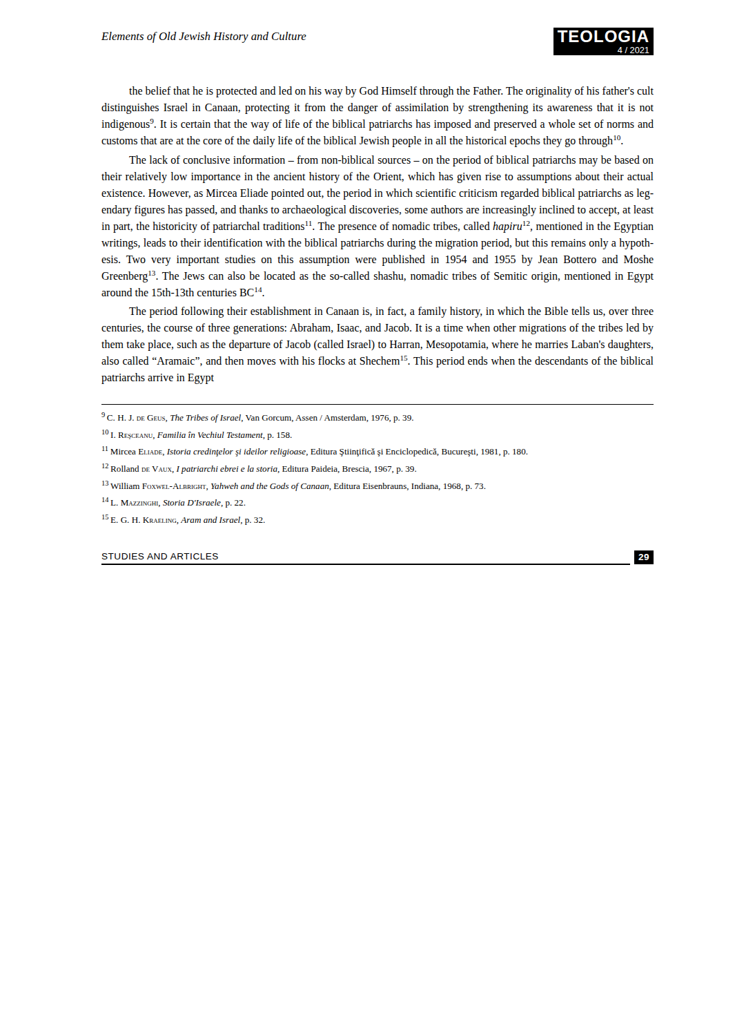Elements of Old Jewish History and Culture
TEOLOGIA 4 / 2021
the belief that he is protected and led on his way by God Himself through the Father. The originality of his father's cult distinguishes Israel in Canaan, protecting it from the danger of assimilation by strengthening its awareness that it is not indigenous9. It is certain that the way of life of the biblical patriarchs has imposed and preserved a whole set of norms and customs that are at the core of the daily life of the biblical Jewish people in all the historical epochs they go through10.
The lack of conclusive information – from non-biblical sources – on the period of biblical patriarchs may be based on their relatively low importance in the ancient history of the Orient, which has given rise to assumptions about their actual existence. However, as Mircea Eliade pointed out, the period in which scientific criticism regarded biblical patriarchs as legendary figures has passed, and thanks to archaeological discoveries, some authors are increasingly inclined to accept, at least in part, the historicity of patriarchal traditions11. The presence of nomadic tribes, called hapiru12, mentioned in the Egyptian writings, leads to their identification with the biblical patriarchs during the migration period, but this remains only a hypothesis. Two very important studies on this assumption were published in 1954 and 1955 by Jean Bottero and Moshe Greenberg13. The Jews can also be located as the so-called shashu, nomadic tribes of Semitic origin, mentioned in Egypt around the 15th-13th centuries BC14.
The period following their establishment in Canaan is, in fact, a family history, in which the Bible tells us, over three centuries, the course of three generations: Abraham, Isaac, and Jacob. It is a time when other migrations of the tribes led by them take place, such as the departure of Jacob (called Israel) to Harran, Mesopotamia, where he marries Laban's daughters, also called “Aramaic”, and then moves with his flocks at Shechem15. This period ends when the descendants of the biblical patriarchs arrive in Egypt
9 C. H. J. de Geus, The Tribes of Israel, Van Gorcum, Assen / Amsterdam, 1976, p. 39.
10 I. Reşceanu, Familia în Vechiul Testament, p. 158.
11 Mircea Eliade, Istoria credinţelor şi ideilor religioase, Editura Ştiinţifică şi Enciclopedică, Bucureşti, 1981, p. 180.
12 Rolland de Vaux, I patriarchi ebrei e la storia, Editura Paideia, Brescia, 1967, p. 39.
13 William Foxwel-Albright, Yahweh and the Gods of Canaan, Editura Eisenbrauns, Indiana, 1968, p. 73.
14 L. Mazzinghi, Storia D'Israele, p. 22.
15 E. G. H. Kraeling, Aram and Israel, p. 32.
STUDIES AND ARTICLES 29